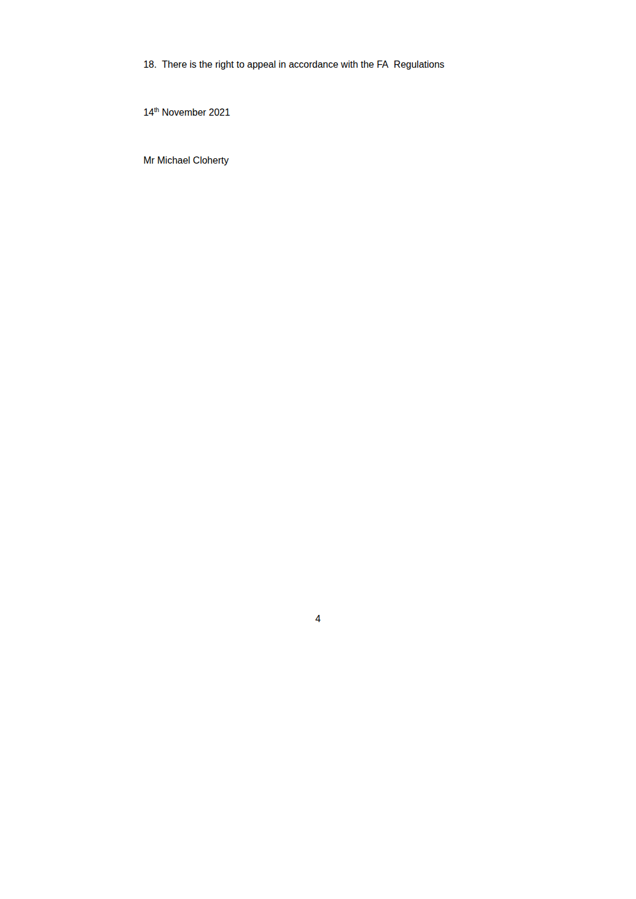18. There is the right to appeal in accordance with the FA Regulations
14th November 2021
Mr Michael Cloherty
4